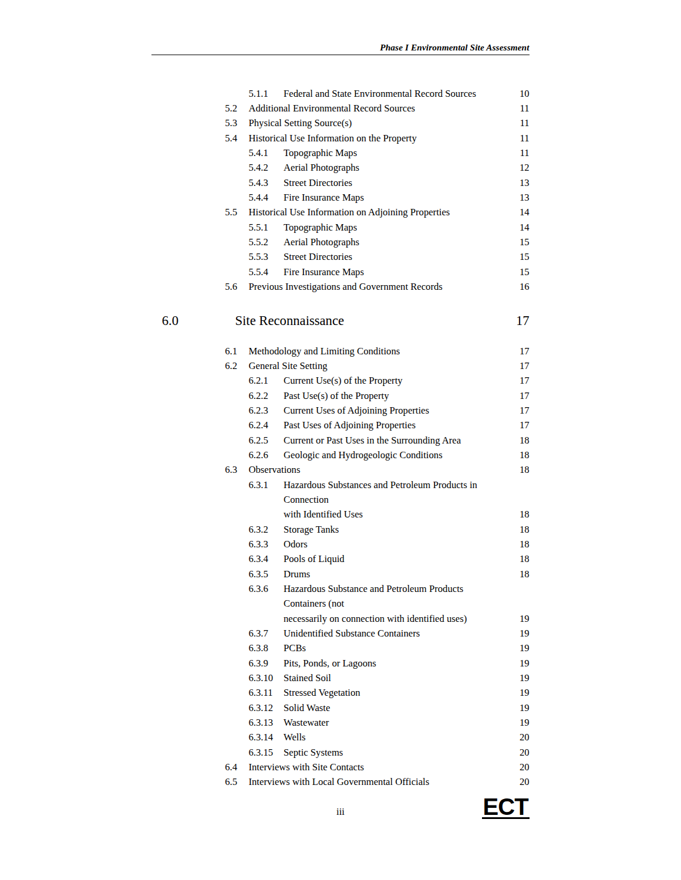Phase I Environmental Site Assessment
5.1.1 Federal and State Environmental Record Sources 10
5.2 Additional Environmental Record Sources 11
5.3 Physical Setting Source(s) 11
5.4 Historical Use Information on the Property 11
5.4.1 Topographic Maps 11
5.4.2 Aerial Photographs 12
5.4.3 Street Directories 13
5.4.4 Fire Insurance Maps 13
5.5 Historical Use Information on Adjoining Properties 14
5.5.1 Topographic Maps 14
5.5.2 Aerial Photographs 15
5.5.3 Street Directories 15
5.5.4 Fire Insurance Maps 15
5.6 Previous Investigations and Government Records 16
6.0 Site Reconnaissance 17
6.1 Methodology and Limiting Conditions 17
6.2 General Site Setting 17
6.2.1 Current Use(s) of the Property 17
6.2.2 Past Use(s) of the Property 17
6.2.3 Current Uses of Adjoining Properties 17
6.2.4 Past Uses of Adjoining Properties 17
6.2.5 Current or Past Uses in the Surrounding Area 18
6.2.6 Geologic and Hydrogeologic Conditions 18
6.3 Observations 18
6.3.1 Hazardous Substances and Petroleum Products in Connection
with Identified Uses 18
6.3.2 Storage Tanks 18
6.3.3 Odors 18
6.3.4 Pools of Liquid 18
6.3.5 Drums 18
6.3.6 Hazardous Substance and Petroleum Products Containers (not
necessarily on connection with identified uses) 19
6.3.7 Unidentified Substance Containers 19
6.3.8 PCBs 19
6.3.9 Pits, Ponds, or Lagoons 19
6.3.10 Stained Soil 19
6.3.11 Stressed Vegetation 19
6.3.12 Solid Waste 19
6.3.13 Wastewater 19
6.3.14 Wells 20
6.3.15 Septic Systems 20
6.4 Interviews with Site Contacts 20
6.5 Interviews with Local Governmental Officials 20
iii
ECT